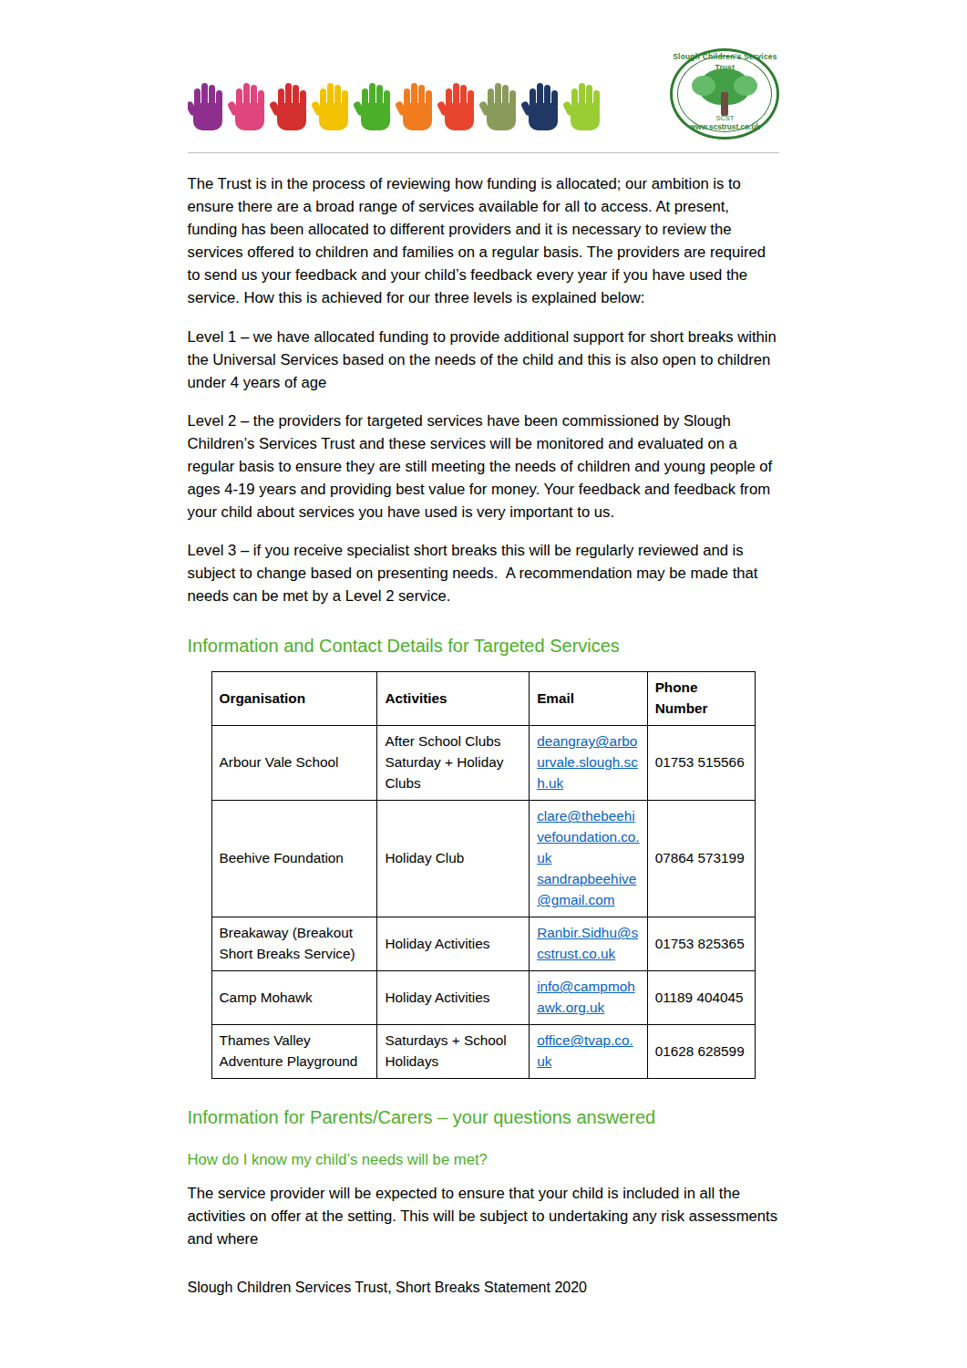Slough Children's Services Trust
SCST
www.scstrust.co.uk
The Trust is in the process of reviewing how funding is allocated; our ambition is to ensure there are a broad range of services available for all to access. At present, funding has been allocated to different providers and it is necessary to review the services offered to children and families on a regular basis. The providers are required to send us your feedback and your child’s feedback every year if you have used the service. How this is achieved for our three levels is explained below:
Level 1 – we have allocated funding to provide additional support for short breaks within the Universal Services based on the needs of the child and this is also open to children under 4 years of age
Level 2 – the providers for targeted services have been commissioned by Slough Children’s Services Trust and these services will be monitored and evaluated on a regular basis to ensure they are still meeting the needs of children and young people of ages 4-19 years and providing best value for money. Your feedback and feedback from your child about services you have used is very important to us.
Level 3 – if you receive specialist short breaks this will be regularly reviewed and is subject to change based on presenting needs. A recommendation may be made that needs can be met by a Level 2 service.
Information and Contact Details for Targeted Services
| Organisation | Activities | Email | Phone Number |
| --- | --- | --- | --- |
| Arbour Vale School | After School Clubs Saturday + Holiday Clubs | deangray@arbourvale.slough.sch.uk | 01753 515566 |
| Beehive Foundation | Holiday Club | clare@thebeehivefoundation.co.uk sandrapbeehive@gmail.com | 07864 573199 |
| Breakaway (Breakout Short Breaks Service) | Holiday Activities | Ranbir.Sidhu@scstrust.co.uk | 01753 825365 |
| Camp Mohawk | Holiday Activities | info@campmohawk.org.uk | 01189 404045 |
| Thames Valley Adventure Playground | Saturdays + School Holidays | office@tvap.co.uk | 01628 628599 |
Information for Parents/Carers – your questions answered
How do I know my child’s needs will be met?
The service provider will be expected to ensure that your child is included in all the activities on offer at the setting. This will be subject to undertaking any risk assessments and where
Slough Children Services Trust, Short Breaks Statement 2020